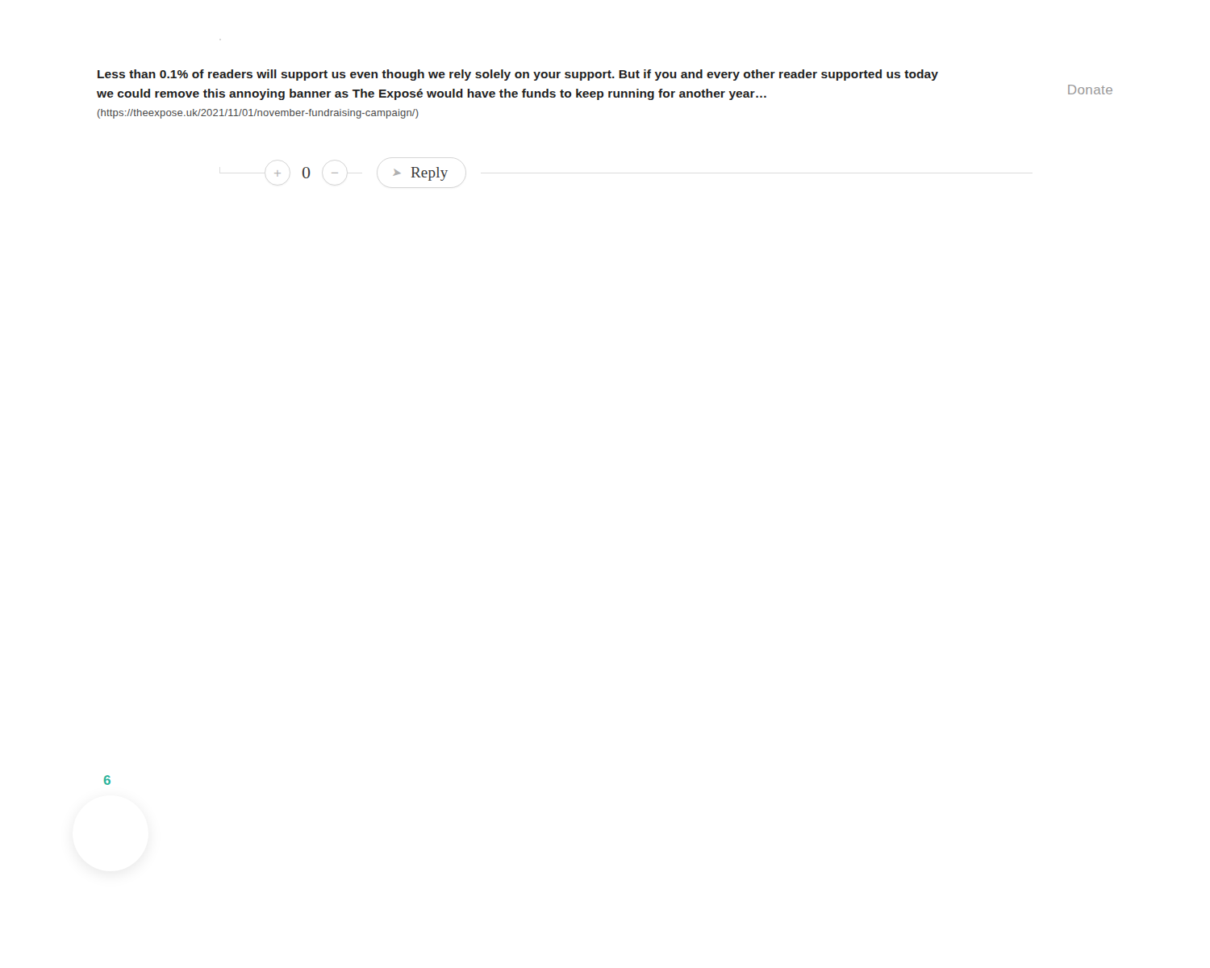Less than 0.1% of readers will support us even though we rely solely on your support. But if you and every other reader supported us today we could remove this annoying banner as The Exposé would have the funds to keep running for another year…
(https://theexpose.uk/2021/11/01/november-fundraising-campaign/)
Donate
+ 0 − ➤ Reply
6